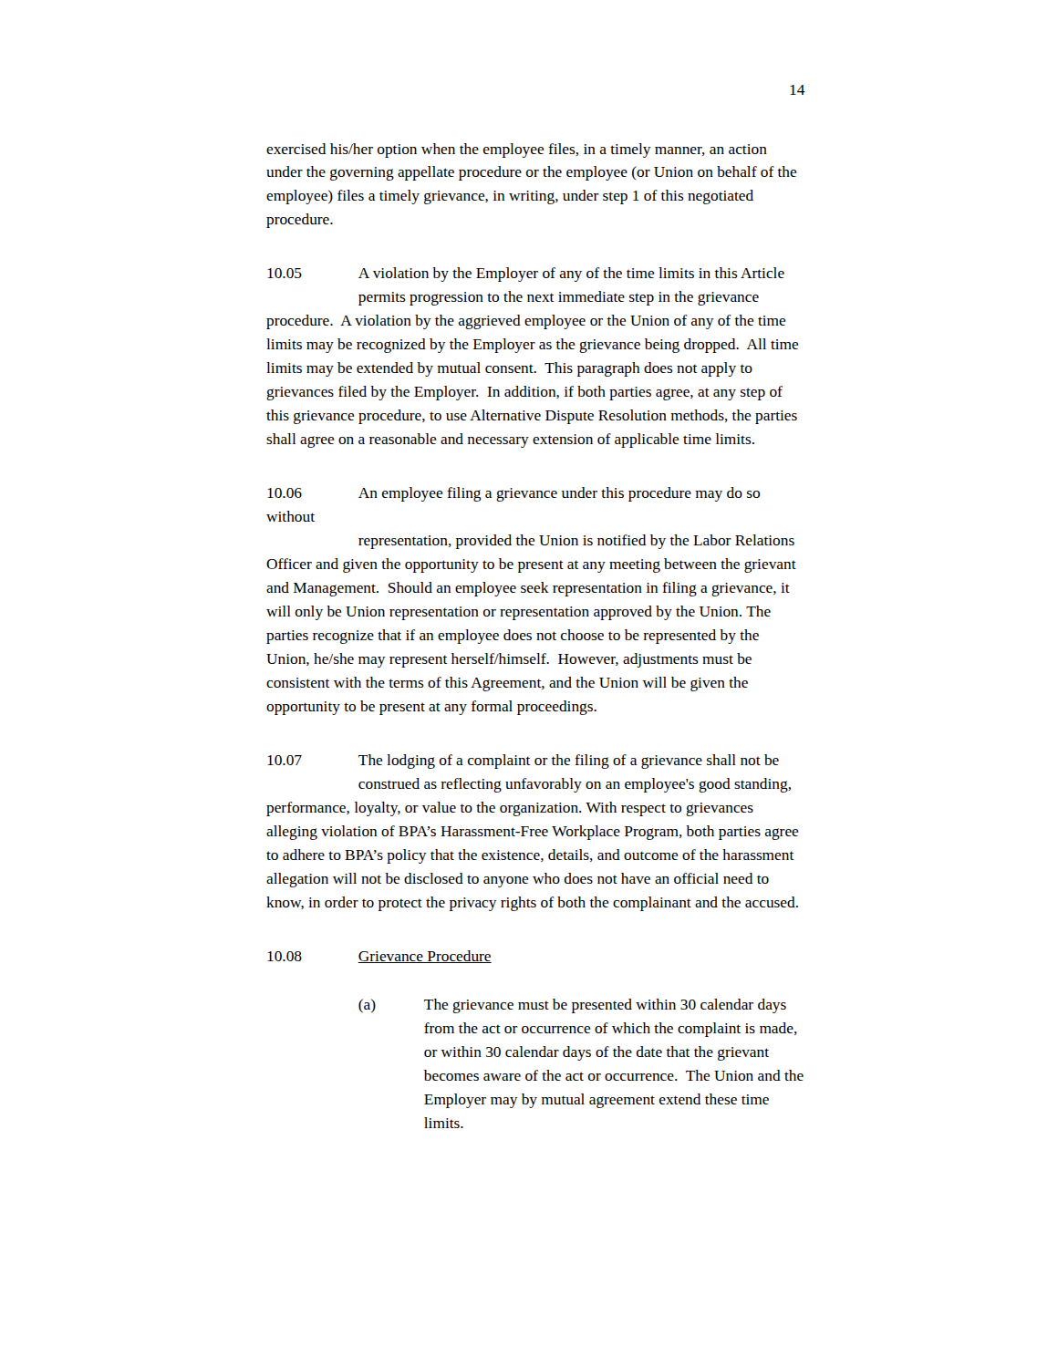14
exercised his/her option when the employee files, in a timely manner, an action under the governing appellate procedure or the employee (or Union on behalf of the employee) files a timely grievance, in writing, under step 1 of this negotiated procedure.
10.05 A violation by the Employer of any of the time limits in this Article permits progression to the next immediate step in the grievance procedure. A violation by the aggrieved employee or the Union of any of the time limits may be recognized by the Employer as the grievance being dropped. All time limits may be extended by mutual consent. This paragraph does not apply to grievances filed by the Employer. In addition, if both parties agree, at any step of this grievance procedure, to use Alternative Dispute Resolution methods, the parties shall agree on a reasonable and necessary extension of applicable time limits.
10.06 An employee filing a grievance under this procedure may do so without representation, provided the Union is notified by the Labor Relations Officer and given the opportunity to be present at any meeting between the grievant and Management. Should an employee seek representation in filing a grievance, it will only be Union representation or representation approved by the Union. The parties recognize that if an employee does not choose to be represented by the Union, he/she may represent herself/himself. However, adjustments must be consistent with the terms of this Agreement, and the Union will be given the opportunity to be present at any formal proceedings.
10.07 The lodging of a complaint or the filing of a grievance shall not be construed as reflecting unfavorably on an employee's good standing, performance, loyalty, or value to the organization. With respect to grievances alleging violation of BPA’s Harassment-Free Workplace Program, both parties agree to adhere to BPA’s policy that the existence, details, and outcome of the harassment allegation will not be disclosed to anyone who does not have an official need to know, in order to protect the privacy rights of both the complainant and the accused.
10.08 Grievance Procedure
(a) The grievance must be presented within 30 calendar days from the act or occurrence of which the complaint is made, or within 30 calendar days of the date that the grievant becomes aware of the act or occurrence. The Union and the Employer may by mutual agreement extend these time limits.